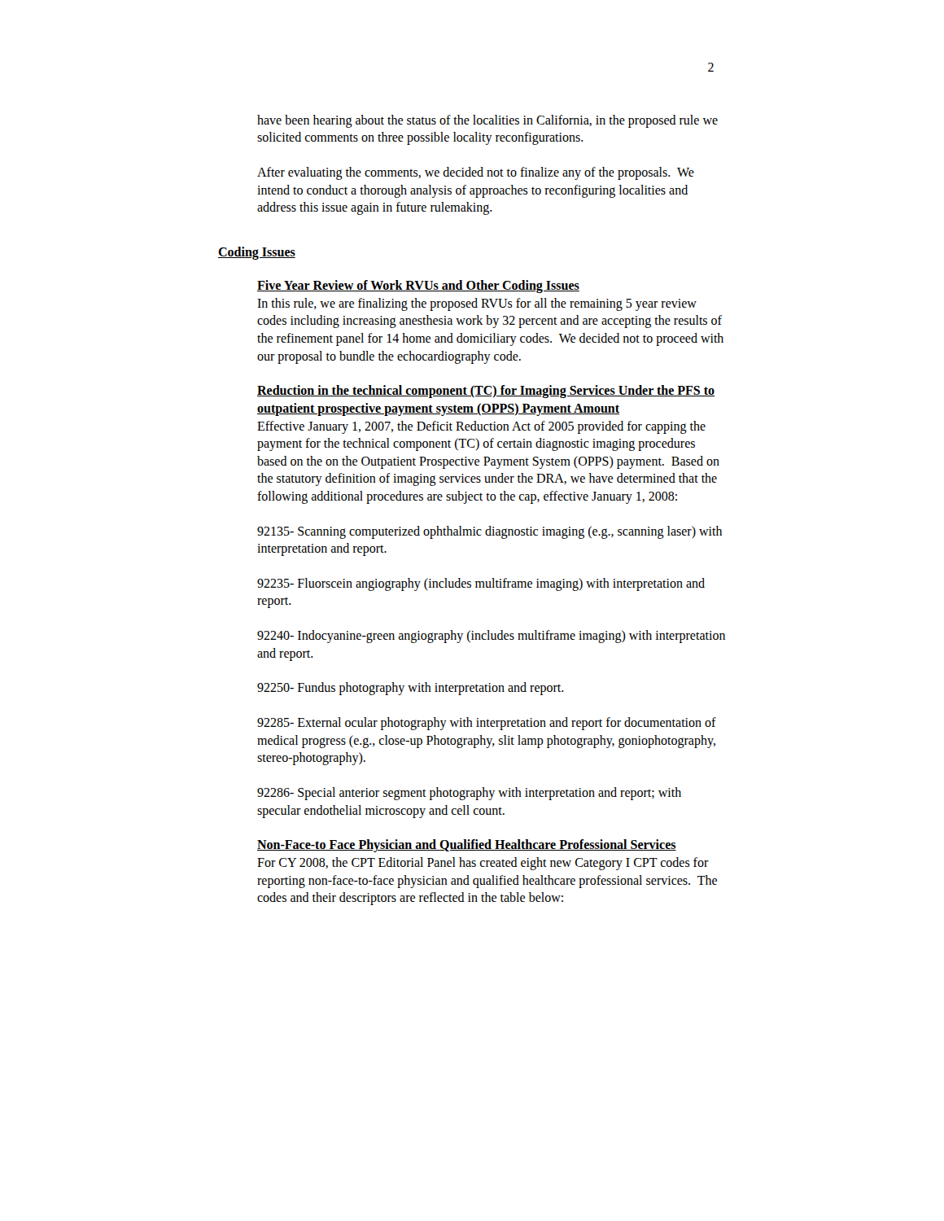2
have been hearing about the status of the localities in California, in the proposed rule we solicited comments on three possible locality reconfigurations.
After evaluating the comments, we decided not to finalize any of the proposals. We intend to conduct a thorough analysis of approaches to reconfiguring localities and address this issue again in future rulemaking.
Coding Issues
Five Year Review of Work RVUs and Other Coding Issues
In this rule, we are finalizing the proposed RVUs for all the remaining 5 year review codes including increasing anesthesia work by 32 percent and are accepting the results of the refinement panel for 14 home and domiciliary codes. We decided not to proceed with our proposal to bundle the echocardiography code.
Reduction in the technical component (TC) for Imaging Services Under the PFS to outpatient prospective payment system (OPPS) Payment Amount
Effective January 1, 2007, the Deficit Reduction Act of 2005 provided for capping the payment for the technical component (TC) of certain diagnostic imaging procedures based on the on the Outpatient Prospective Payment System (OPPS) payment. Based on the statutory definition of imaging services under the DRA, we have determined that the following additional procedures are subject to the cap, effective January 1, 2008:
92135- Scanning computerized ophthalmic diagnostic imaging (e.g., scanning laser) with interpretation and report.
92235- Fluorscein angiography (includes multiframe imaging) with interpretation and report.
92240- Indocyanine-green angiography (includes multiframe imaging) with interpretation and report.
92250- Fundus photography with interpretation and report.
92285- External ocular photography with interpretation and report for documentation of medical progress (e.g., close-up Photography, slit lamp photography, goniophotography, stereo-photography).
92286- Special anterior segment photography with interpretation and report; with specular endothelial microscopy and cell count.
Non-Face-to Face Physician and Qualified Healthcare Professional Services
For CY 2008, the CPT Editorial Panel has created eight new Category I CPT codes for reporting non-face-to-face physician and qualified healthcare professional services. The codes and their descriptors are reflected in the table below: